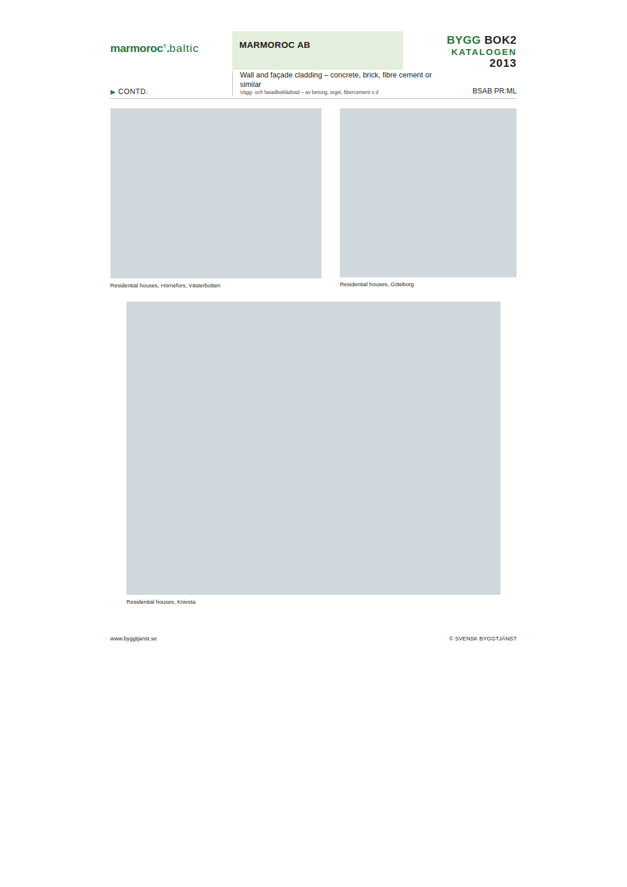marmoroc®.baltic
MARMOROC AB
BYGG BOK2
KATALOGEN
2013
▶CONTD.
Wall and façade cladding – concrete, brick, fibre cement or similar
Vägg- och fasadbeklädnad – av betong, tegel, fibercement o d
BSAB PR:ML
Residential houses, Hörnefors, Västerbotten
Residential houses, Göteborg
Residential houses, Knivsta
www.byggtjanst.se
© SVENSK BYGGTJÄNST